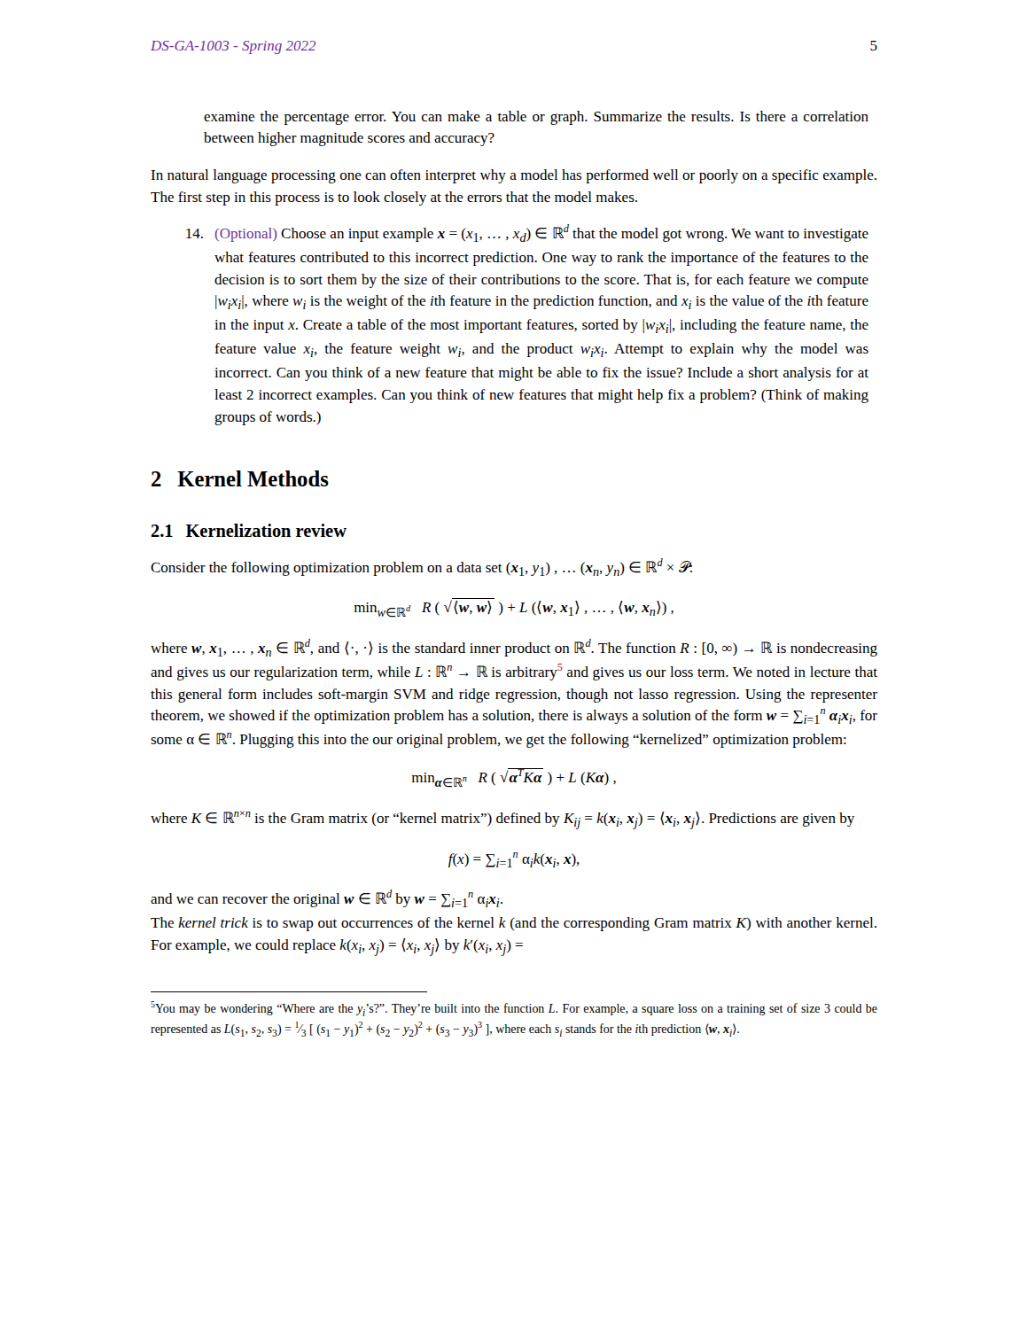DS-GA-1003 - Spring 2022 5
examine the percentage error. You can make a table or graph. Summarize the results. Is there a correlation between higher magnitude scores and accuracy?
In natural language processing one can often interpret why a model has performed well or poorly on a specific example. The first step in this process is to look closely at the errors that the model makes.
14.
(Optional) Choose an input example x = (x1, … , xd) ∈ ℝd that the model got wrong. We want to investigate what features contributed to this incorrect prediction. One way to rank the importance of the features to the decision is to sort them by the size of their contributions to the score. That is, for each feature we compute |wixi|, where wi is the weight of the ith feature in the prediction function, and xi is the value of the ith feature in the input x. Create a table of the most important features, sorted by |wixi|, including the feature name, the feature value xi, the feature weight wi, and the product wixi. Attempt to explain why the model was incorrect. Can you think of a new feature that might be able to fix the issue? Include a short analysis for at least 2 incorrect examples. Can you think of new features that might help fix a problem? (Think of making groups of words.)
2 Kernel Methods
2.1 Kernelization review
Consider the following optimization problem on a data set (x1, y1) , … (xn, yn) ∈ ℝd × 𝒫:
minw∈ℝd R ( √⟨w, w⟩ ) + L (⟨w, x1⟩ , … , ⟨w, xn⟩) ,
where w, x1, … , xn ∈ ℝd, and ⟨·, ·⟩ is the standard inner product on ℝd. The function R : [0, ∞) → ℝ is nondecreasing and gives us our regularization term, while L : ℝn → ℝ is arbitrary5 and gives us our loss term. We noted in lecture that this general form includes soft-margin SVM and ridge regression, though not lasso regression. Using the representer theorem, we showed if the optimization problem has a solution, there is always a solution of the form w = ∑i=1n αixi, for some α ∈ ℝn. Plugging this into the our original problem, we get the following “kernelized” optimization problem:
minα∈ℝn R ( √αTKα ) + L (Kα) ,
where K ∈ ℝn×n is the Gram matrix (or “kernel matrix”) defined by Kij = k(xi, xj) = ⟨xi, xj⟩. Predictions are given by
f(x) = ∑i=1n αik(xi, x),
and we can recover the original w ∈ ℝd by w = ∑i=1n αixi.
The kernel trick is to swap out occurrences of the kernel k (and the corresponding Gram matrix K) with another kernel. For example, we could replace k(xi, xj) = ⟨xi, xj⟩ by k′(xi, xj) =
5You may be wondering “Where are the yi’s?”. They’re built into the function L. For example, a square loss on a training set of size 3 could be represented as L(s1, s2, s3) = 1⁄3 [ (s1 − y1)2 + (s2 − y2)2 + (s3 − y3)3 ], where each si stands for the ith prediction ⟨w, xi⟩.